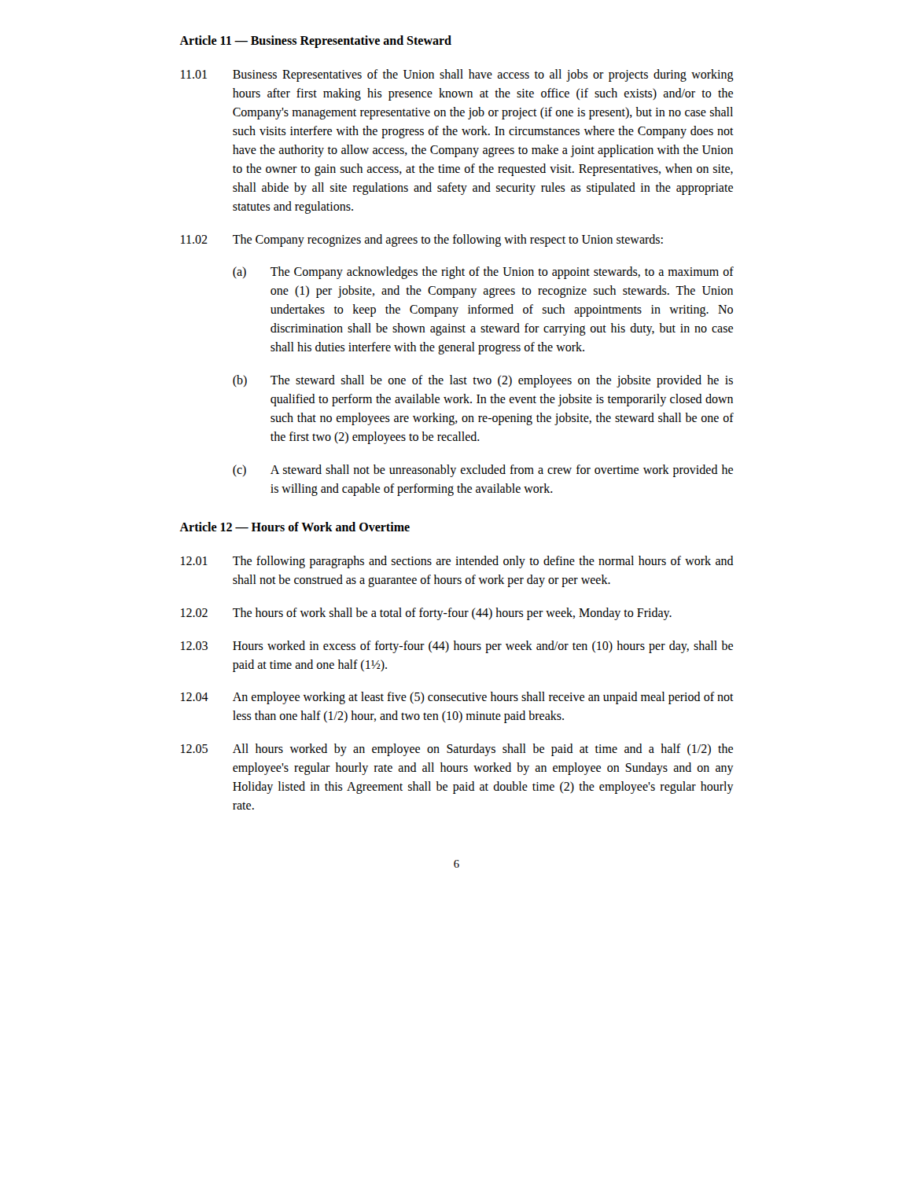Article 11 — Business Representative and Steward
11.01
Business Representatives of the Union shall have access to all jobs or projects during working hours after first making his presence known at the site office (if such exists) and/or to the Company's management representative on the job or project (if one is present), but in no case shall such visits interfere with the progress of the work. In circumstances where the Company does not have the authority to allow access, the Company agrees to make a joint application with the Union to the owner to gain such access, at the time of the requested visit. Representatives, when on site, shall abide by all site regulations and safety and security rules as stipulated in the appropriate statutes and regulations.
11.02
The Company recognizes and agrees to the following with respect to Union stewards:
(a)
The Company acknowledges the right of the Union to appoint stewards, to a maximum of one (1) per jobsite, and the Company agrees to recognize such stewards. The Union undertakes to keep the Company informed of such appointments in writing. No discrimination shall be shown against a steward for carrying out his duty, but in no case shall his duties interfere with the general progress of the work.
(b)
The steward shall be one of the last two (2) employees on the jobsite provided he is qualified to perform the available work. In the event the jobsite is temporarily closed down such that no employees are working, on re-opening the jobsite, the steward shall be one of the first two (2) employees to be recalled.
(c)
A steward shall not be unreasonably excluded from a crew for overtime work provided he is willing and capable of performing the available work.
Article 12 — Hours of Work and Overtime
12.01
The following paragraphs and sections are intended only to define the normal hours of work and shall not be construed as a guarantee of hours of work per day or per week.
12.02
The hours of work shall be a total of forty-four (44) hours per week, Monday to Friday.
12.03
Hours worked in excess of forty-four (44) hours per week and/or ten (10) hours per day, shall be paid at time and one half (1½).
12.04
An employee working at least five (5) consecutive hours shall receive an unpaid meal period of not less than one half (1/2) hour, and two ten (10) minute paid breaks.
12.05
All hours worked by an employee on Saturdays shall be paid at time and a half (1/2) the employee's regular hourly rate and all hours worked by an employee on Sundays and on any Holiday listed in this Agreement shall be paid at double time (2) the employee's regular hourly rate.
6